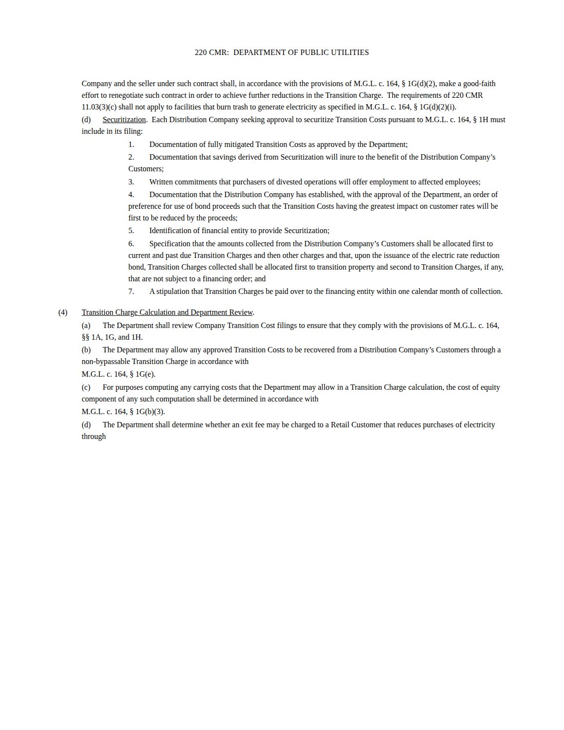220 CMR: DEPARTMENT OF PUBLIC UTILITIES
Company and the seller under such contract shall, in accordance with the provisions of M.G.L. c. 164, § 1G(d)(2), make a good-faith effort to renegotiate such contract in order to achieve further reductions in the Transition Charge. The requirements of 220 CMR 11.03(3)(c) shall not apply to facilities that burn trash to generate electricity as specified in M.G.L. c. 164, § 1G(d)(2)(i).
(d) Securitization. Each Distribution Company seeking approval to securitize Transition Costs pursuant to M.G.L. c. 164, § 1H must include in its filing:
1. Documentation of fully mitigated Transition Costs as approved by the Department;
2. Documentation that savings derived from Securitization will inure to the benefit of the Distribution Company’s Customers;
3. Written commitments that purchasers of divested operations will offer employment to affected employees;
4. Documentation that the Distribution Company has established, with the approval of the Department, an order of preference for use of bond proceeds such that the Transition Costs having the greatest impact on customer rates will be first to be reduced by the proceeds;
5. Identification of financial entity to provide Securitization;
6. Specification that the amounts collected from the Distribution Company’s Customers shall be allocated first to current and past due Transition Charges and then other charges and that, upon the issuance of the electric rate reduction bond, Transition Charges collected shall be allocated first to transition property and second to Transition Charges, if any, that are not subject to a financing order; and
7. A stipulation that Transition Charges be paid over to the financing entity within one calendar month of collection.
(4) Transition Charge Calculation and Department Review.
(a) The Department shall review Company Transition Cost filings to ensure that they comply with the provisions of M.G.L. c. 164, §§ 1A, 1G, and 1H.
(b) The Department may allow any approved Transition Costs to be recovered from a Distribution Company’s Customers through a non-bypassable Transition Charge in accordance with
M.G.L. c. 164, § 1G(e).
(c) For purposes computing any carrying costs that the Department may allow in a Transition Charge calculation, the cost of equity component of any such computation shall be determined in accordance with
M.G.L. c. 164, § 1G(b)(3).
(d) The Department shall determine whether an exit fee may be charged to a Retail Customer that reduces purchases of electricity through